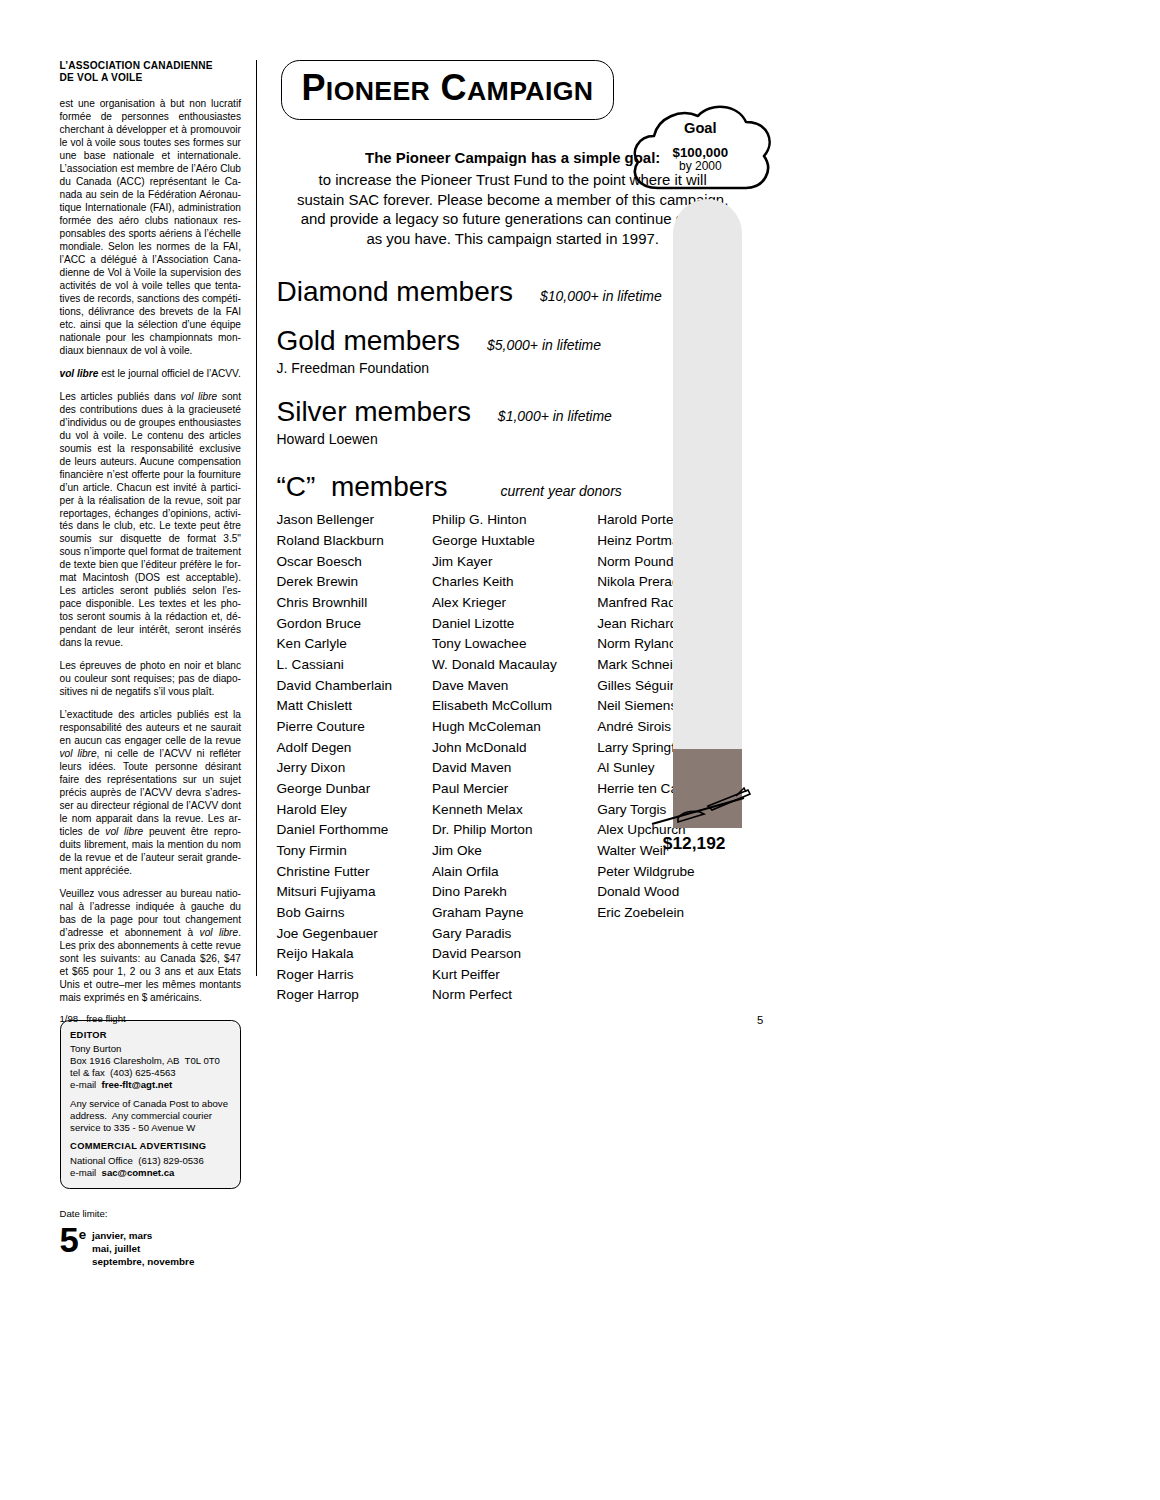L’ASSOCIATION CANADIENNE
DE VOL A VOILE
est une organisation à but non lucratif formée de personnes enthousiastes cherchant à développer et à promouvoir le vol à voile sous toutes ses formes sur une base nationale et internationale. L’association est membre de l’Aéro Club du Canada (ACC) représentant le Canada au sein de la Fédération Aéronautique Internationale (FAI), administration formée des aéro clubs nationaux responsables des sports aériens à l’échelle mondiale. Selon les normes de la FAI, l’ACC a délégué à l’Association Canadienne de Vol à Voile la supervision des activités de vol à voile telles que tentatives de records, sanctions des compétitions, délivrance des brevets de la FAI etc. ainsi que la sélection d’une équipe nationale pour les championnats mondiaux biennaux de vol à voile.
vol libre est le journal officiel de l’ACVV.
Les articles publiés dans vol libre sont des contributions dues à la gracieuseté d’individus ou de groupes enthousiastes du vol à voile. Le contenu des articles soumis est la responsabilité exclusive de leurs auteurs. Aucune compensation financière n’est offerte pour la fourniture d’un article. Chacun est invité à participer à la réalisation de la revue, soit par reportages, échanges d’opinions, activités dans le club, etc. Le texte peut être soumis sur disquette de format 3.5" sous n’importe quel format de traitement de texte bien que l’éditeur préfère le format Macintosh (DOS est acceptable). Les articles seront publiés selon l’espace disponible. Les textes et les photos seront soumis à la rédaction et, dépendant de leur intérêt, seront insérés dans la revue.
Les épreuves de photo en noir et blanc ou couleur sont requises; pas de diapositives ni de negatifs s’il vous plaît.
L’exactitude des articles publiés est la responsabilité des auteurs et ne saurait en aucun cas engager celle de la revue vol libre, ni celle de l’ACVV ni refléter leurs idées. Toute personne désirant faire des représentations sur un sujet précis auprès de l’ACVV devra s’adresser au directeur régional de l’ACVV dont le nom apparait dans la revue. Les articles de vol libre peuvent être reproduits librement, mais la mention du nom de la revue et de l’auteur serait grandement appréciée.
Veuillez vous adresser au bureau national à l’adresse indiquée à gauche du bas de la page pour tout changement d’adresse et abonnement à vol libre. Les prix des abonnements à cette revue sont les suivants: au Canada $26, $47 et $65 pour 1, 2 ou 3 ans et aux Etats Unis et outre–mer les mêmes montants mais exprimés en $ américains.
EDITOR
Tony Burton
Box 1916 Claresholm, AB T0L 0T0
tel & fax (403) 625-4563
e-mail free-flt@agt.net
Any service of Canada Post to above address. Any commercial courier service to 335 - 50 Avenue W
COMMERCIAL ADVERTISING
National Office (613) 829-0536
e-mail sac@comnet.ca
Date limite:
5e
janvier, mars
mai, juillet
septembre, novembre
PIONEER CAMPAIGN
The Pioneer Campaign has a simple goal: to increase the Pioneer Trust Fund to the point where it will sustain SAC forever. Please become a member of this campaign, and provide a legacy so future generations can continue soaring as you have. This campaign started in 1997.
Diamond members $10,000+ in lifetime
Gold members $5,000+ in lifetime
J. Freedman Foundation
Silver members $1,000+ in lifetime
Howard Loewen
“C” members current year donors
Jason Bellenger
Roland Blackburn
Oscar Boesch
Derek Brewin
Chris Brownhill
Gordon Bruce
Ken Carlyle
L. Cassiani
David Chamberlain
Matt Chislett
Pierre Couture
Adolf Degen
Jerry Dixon
George Dunbar
Harold Eley
Daniel Forthomme
Tony Firmin
Christine Futter
Mitsuri Fujiyama
Bob Gairns
Joe Gegenbauer
Reijo Hakala
Roger Harris
Roger Harrop
Philip G. Hinton
George Huxtable
Jim Kayer
Charles Keith
Alex Krieger
Daniel Lizotte
Tony Lowachee
W. Donald Macaulay
Dave Maven
Elisabeth McCollum
Hugh McColeman
John McDonald
David Maven
Paul Mercier
Kenneth Melax
Dr. Philip Morton
Jim Oke
Alain Orfila
Dino Parekh
Graham Payne
Gary Paradis
David Pearson
Kurt Peiffer
Norm Perfect
Harold Porter
Heinz Portmann
Norm Pound
Nikola Preradovic
Manfred Radius
Jean Richard
Norm Rylance
Mark Schneider
Gilles Séguin
Neil Siemens
André Sirois
Larry Springford
Al Sunley
Herrie ten Cate
Gary Torgis
Alex Upchurch
Walter Weir
Peter Wildgrube
Donald Wood
Eric Zoebelein
Goal
$100,000by 2000
$12,192
1/98 free flight
5